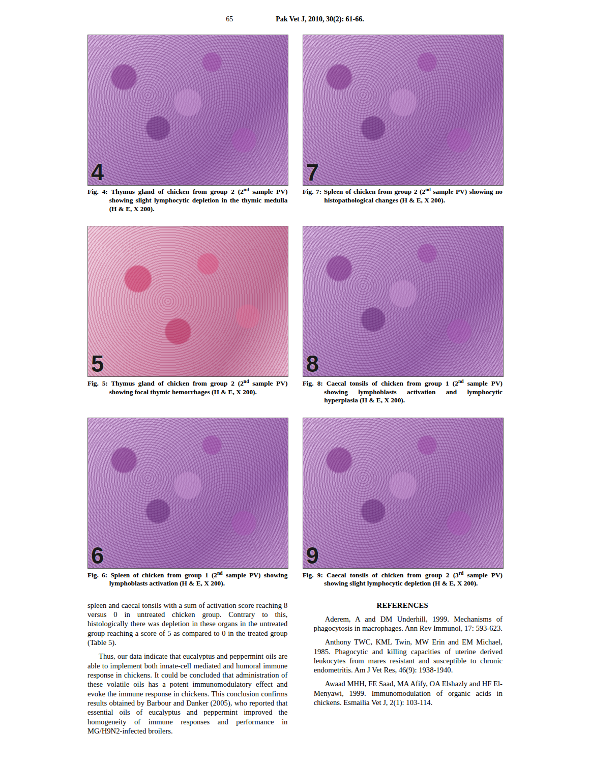65 Pak Vet J, 2010, 30(2): 61-66.
4
Fig. 4: Thymus gland of chicken from group 2 (2nd sample PV) showing slight lymphocytic depletion in the thymic medulla (H & E, X 200).
7
Fig. 7: Spleen of chicken from group 2 (2nd sample PV) showing no histopathological changes (H & E, X 200).
5
Fig. 5: Thymus gland of chicken from group 2 (2nd sample PV) showing focal thymic hemorrhages (H & E, X 200).
8
Fig. 8: Caecal tonsils of chicken from group 1 (2nd sample PV) showing lymphoblasts activation and lymphocytic hyperplasia (H & E, X 200).
6
Fig. 6: Spleen of chicken from group 1 (2nd sample PV) showing lymphoblasts activation (H & E, X 200).
9
Fig. 9: Caecal tonsils of chicken from group 2 (3rd sample PV) showing slight lymphocytic depletion (H & E, X 200).
spleen and caecal tonsils with a sum of activation score reaching 8 versus 0 in untreated chicken group. Contrary to this, histologically there was depletion in these organs in the untreated group reaching a score of 5 as compared to 0 in the treated group (Table 5).
Thus, our data indicate that eucalyptus and peppermint oils are able to implement both innate-cell mediated and humoral immune response in chickens. It could be concluded that administration of these volatile oils has a potent immunomodulatory effect and evoke the immune response in chickens. This conclusion confirms results obtained by Barbour and Danker (2005), who reported that essential oils of eucalyptus and peppermint improved the homogeneity of immune responses and performance in MG/H9N2-infected broilers.
REFERENCES
Aderem, A and DM Underhill, 1999. Mechanisms of phagocytosis in macrophages. Ann Rev Immunol, 17: 593-623.
Anthony TWC, KML Twin, MW Erin and EM Michael, 1985. Phagocytic and killing capacities of uterine derived leukocytes from mares resistant and susceptible to chronic endometritis. Am J Vet Res, 46(9): 1938-1940.
Awaad MHH, FE Saad, MA Afify, OA Elshazly and HF El-Menyawi, 1999. Immunomodulation of organic acids in chickens. Esmailia Vet J, 2(1): 103-114.